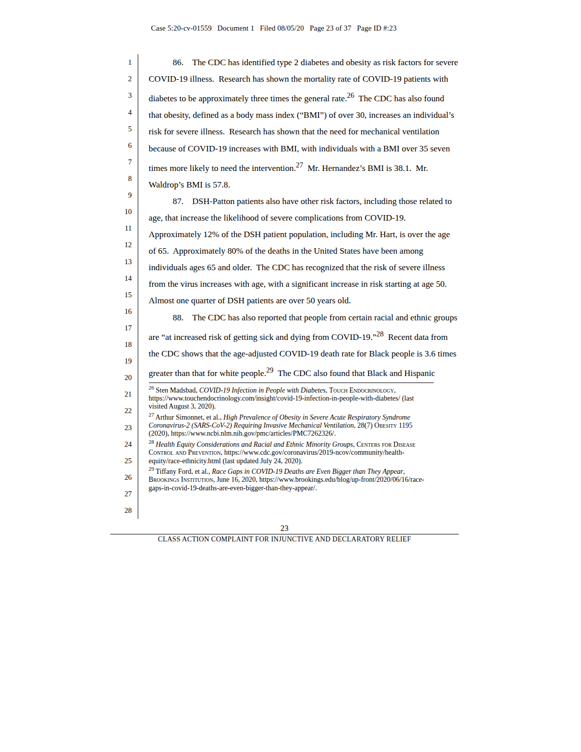Case 5:20-cv-01559 Document 1 Filed 08/05/20 Page 23 of 37 Page ID #:23
1
2
3
4
5
6
7
8
9
10
11
12
13
14
15
16
17
18
19
20
21
22
23
24
25
26
27
28
86. The CDC has identified type 2 diabetes and obesity as risk factors for severe COVID-19 illness. Research has shown the mortality rate of COVID-19 patients with diabetes to be approximately three times the general rate.26 The CDC has also found that obesity, defined as a body mass index (“BMI”) of over 30, increases an individual’s risk for severe illness. Research has shown that the need for mechanical ventilation because of COVID-19 increases with BMI, with individuals with a BMI over 35 seven times more likely to need the intervention.27 Mr. Hernandez’s BMI is 38.1. Mr. Waldrop’s BMI is 57.8.
87. DSH-Patton patients also have other risk factors, including those related to age, that increase the likelihood of severe complications from COVID-19. Approximately 12% of the DSH patient population, including Mr. Hart, is over the age of 65. Approximately 80% of the deaths in the United States have been among individuals ages 65 and older. The CDC has recognized that the risk of severe illness from the virus increases with age, with a significant increase in risk starting at age 50. Almost one quarter of DSH patients are over 50 years old.
88. The CDC has also reported that people from certain racial and ethnic groups are “at increased risk of getting sick and dying from COVID-19.”28 Recent data from the CDC shows that the age-adjusted COVID-19 death rate for Black people is 3.6 times greater than that for white people.29 The CDC also found that Black and Hispanic
26 Sten Madsbad, COVID-19 Infection in People with Diabetes, Touch Endocrinology, https://www.touchendocrinology.com/insight/covid-19-infection-in-people-with-diabetes/ (last visited August 3, 2020).
27 Arthur Simonnet, et al., High Prevalence of Obesity in Severe Acute Respiratory Syndrome Coronavirus-2 (SARS-CoV-2) Requiring Invasive Mechanical Ventilation, 28(7) Obesity 1195 (2020), https://www.ncbi.nlm.nih.gov/pmc/articles/PMC7262326/.
28 Health Equity Considerations and Racial and Ethnic Minority Groups, Centers for Disease Control and Prevention, https://www.cdc.gov/coronavirus/2019-ncov/community/health-equity/race-ethnicity.html (last updated July 24, 2020).
29 Tiffany Ford, et al., Race Gaps in COVID-19 Deaths are Even Bigger than They Appear, Brookings Institution, June 16, 2020, https://www.brookings.edu/blog/up-front/2020/06/16/race-gaps-in-covid-19-deaths-are-even-bigger-than-they-appear/.
23
CLASS ACTION COMPLAINT FOR INJUNCTIVE AND DECLARATORY RELIEF